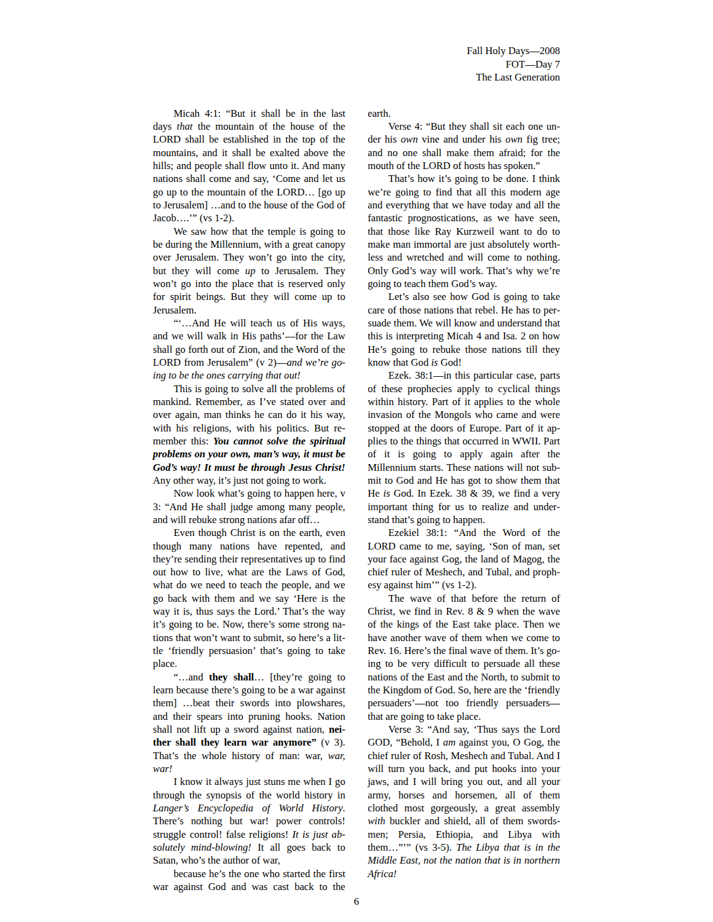Fall Holy Days—2008
FOT—Day 7
The Last Generation
Micah 4:1: “But it shall be in the last days that the mountain of the house of the LORD shall be established in the top of the mountains, and it shall be exalted above the hills; and people shall flow unto it. And many nations shall come and say, ‘Come and let us go up to the mountain of the LORD… [go up to Jerusalem] …and to the house of the God of Jacob….’” (vs 1-2).
We saw how that the temple is going to be during the Millennium, with a great canopy over Jerusalem. They won’t go into the city, but they will come up to Jerusalem. They won’t go into the place that is reserved only for spirit beings. But they will come up to Jerusalem.
“‘…And He will teach us of His ways, and we will walk in His paths’—for the Law shall go forth out of Zion, and the Word of the LORD from Jerusalem” (v 2)—and we’re going to be the ones carrying that out!
This is going to solve all the problems of mankind. Remember, as I’ve stated over and over again, man thinks he can do it his way, with his religions, with his politics. But remember this: You cannot solve the spiritual problems on your own, man’s way, it must be God’s way! It must be through Jesus Christ! Any other way, it’s just not going to work.
Now look what’s going to happen here, v 3: “And He shall judge among many people, and will rebuke strong nations afar off…
Even though Christ is on the earth, even though many nations have repented, and they’re sending their representatives up to find out how to live, what are the Laws of God, what do we need to teach the people, and we go back with them and we say ‘Here is the way it is, thus says the Lord.’ That’s the way it’s going to be. Now, there’s some strong nations that won’t want to submit, so here’s a little ‘friendly persuasion’ that’s going to take place.
“…and they shall… [they’re going to learn because there’s going to be a war against them] …beat their swords into plowshares, and their spears into pruning hooks. Nation shall not lift up a sword against nation, neither shall they learn war anymore” (v 3). That’s the whole history of man: war, war, war!
I know it always just stuns me when I go through the synopsis of the world history in Langer’s Encyclopedia of World History. There’s nothing but war! power controls! struggle control! false religions! It is just absolutely mind-blowing! It all goes back to Satan, who’s the author of war,
because he’s the one who started the first war against God and was cast back to the earth.
Verse 4: “But they shall sit each one under his own vine and under his own fig tree; and no one shall make them afraid; for the mouth of the LORD of hosts has spoken.”
That’s how it’s going to be done. I think we’re going to find that all this modern age and everything that we have today and all the fantastic prognostications, as we have seen, that those like Ray Kurzweil want to do to make man immortal are just absolutely worthless and wretched and will come to nothing. Only God’s way will work. That’s why we’re going to teach them God’s way.
Let’s also see how God is going to take care of those nations that rebel. He has to persuade them. We will know and understand that this is interpreting Micah 4 and Isa. 2 on how He’s going to rebuke those nations till they know that God is God!
Ezek. 38:1—in this particular case, parts of these prophecies apply to cyclical things within history. Part of it applies to the whole invasion of the Mongols who came and were stopped at the doors of Europe. Part of it applies to the things that occurred in WWII. Part of it is going to apply again after the Millennium starts. These nations will not submit to God and He has got to show them that He is God. In Ezek. 38 & 39, we find a very important thing for us to realize and understand that’s going to happen.
Ezekiel 38:1: “And the Word of the LORD came to me, saying, ‘Son of man, set your face against Gog, the land of Magog, the chief ruler of Meshech, and Tubal, and prophesy against him’” (vs 1-2).
The wave of that before the return of Christ, we find in Rev. 8 & 9 when the wave of the kings of the East take place. Then we have another wave of them when we come to Rev. 16. Here’s the final wave of them. It’s going to be very difficult to persuade all these nations of the East and the North, to submit to the Kingdom of God. So, here are the ‘friendly persuaders’—not too friendly persuaders—that are going to take place.
Verse 3: “And say, ‘Thus says the Lord GOD, “Behold, I am against you, O Gog, the chief ruler of Rosh, Meshech and Tubal. And I will turn you back, and put hooks into your jaws, and I will bring you out, and all your army, horses and horsemen, all of them clothed most gorgeously, a great assembly with buckler and shield, all of them swordsmen; Persia, Ethiopia, and Libya with them…”’” (vs 3-5). The Libya that is in the Middle East, not the nation that is in northern Africa!
6